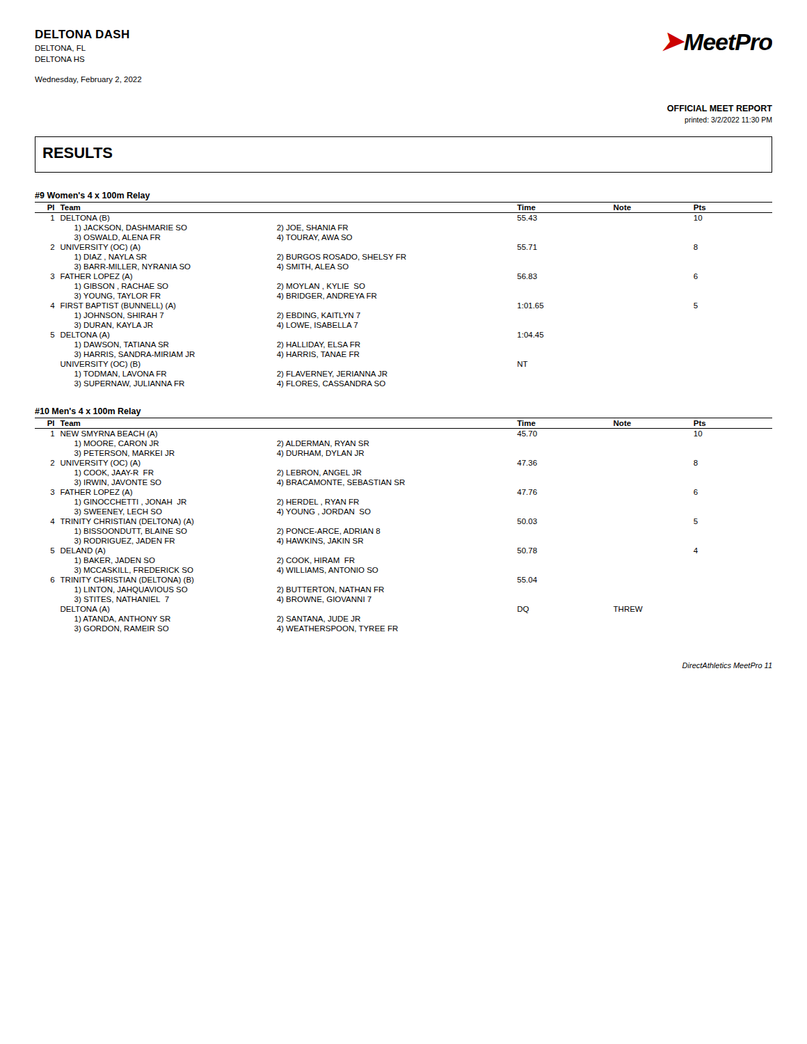DELTONA DASH
DELTONA, FL
DELTONA HS
Wednesday, February 2, 2022
➤MeetPro
OFFICIAL MEET REPORT
printed: 3/2/2022 11:30 PM
RESULTS
#9 Women's 4 x 100m Relay
| Pl | Team | | Time | Note | Pts |
| --- | --- | --- | --- | --- | --- |
| 1 | DELTONA (B) | 55.43 | | 10 |
| | 1) JACKSON, DASHMARIE SO | 2) JOE, SHANIA FR | | | |
| | 3) OSWALD, ALENA FR | 4) TOURAY, AWA SO | | | |
| 2 | UNIVERSITY (OC) (A) | 55.71 | | 8 |
| | 1) DIAZ , NAYLA SR | 2) BURGOS ROSADO, SHELSY FR | | | |
| | 3) BARR-MILLER, NYRANIA SO | 4) SMITH, ALEA SO | | | |
| 3 | FATHER LOPEZ (A) | 56.83 | | 6 |
| | 1) GIBSON , RACHAE SO | 2) MOYLAN , KYLIE SO | | | |
| | 3) YOUNG, TAYLOR FR | 4) BRIDGER, ANDREYA FR | | | |
| 4 | FIRST BAPTIST (BUNNELL) (A) | 1:01.65 | | 5 |
| | 1) JOHNSON, SHIRAH 7 | 2) EBDING, KAITLYN 7 | | | |
| | 3) DURAN, KAYLA JR | 4) LOWE, ISABELLA 7 | | | |
| 5 | DELTONA (A) | 1:04.45 | | |
| | 1) DAWSON, TATIANA SR | 2) HALLIDAY, ELSA FR | | | |
| | 3) HARRIS, SANDRA-MIRIAM JR | 4) HARRIS, TANAE FR | | | |
| | UNIVERSITY (OC) (B) | NT | | |
| | 1) TODMAN, LAVONA FR | 2) FLAVERNEY, JERIANNA JR | | | |
| | 3) SUPERNAW, JULIANNA FR | 4) FLORES, CASSANDRA SO | | | |
#10 Men's 4 x 100m Relay
| Pl | Team | | Time | Note | Pts |
| --- | --- | --- | --- | --- | --- |
| 1 | NEW SMYRNA BEACH (A) | 45.70 | | 10 |
| | 1) MOORE, CARON JR | 2) ALDERMAN, RYAN SR | | | |
| | 3) PETERSON, MARKEI JR | 4) DURHAM, DYLAN JR | | | |
| 2 | UNIVERSITY (OC) (A) | 47.36 | | 8 |
| | 1) COOK, JAAY-R FR | 2) LEBRON, ANGEL JR | | | |
| | 3) IRWIN, JAVONTE SO | 4) BRACAMONTE, SEBASTIAN SR | | | |
| 3 | FATHER LOPEZ (A) | 47.76 | | 6 |
| | 1) GINOCCHETTI , JONAH JR | 2) HERDEL , RYAN FR | | | |
| | 3) SWEENEY, LECH SO | 4) YOUNG , JORDAN SO | | | |
| 4 | TRINITY CHRISTIAN (DELTONA) (A) | 50.03 | | 5 |
| | 1) BISSOONDUTT, BLAINE SO | 2) PONCE-ARCE, ADRIAN 8 | | | |
| | 3) RODRIGUEZ, JADEN FR | 4) HAWKINS, JAKIN SR | | | |
| 5 | DELAND (A) | 50.78 | | 4 |
| | 1) BAKER, JADEN SO | 2) COOK, HIRAM FR | | | |
| | 3) MCCASKILL, FREDERICK SO | 4) WILLIAMS, ANTONIO SO | | | |
| 6 | TRINITY CHRISTIAN (DELTONA) (B) | 55.04 | | |
| | 1) LINTON, JAHQUAVIOUS SO | 2) BUTTERTON, NATHAN FR | | | |
| | 3) STITES, NATHANIEL 7 | 4) BROWNE, GIOVANNI 7 | | | |
| | DELTONA (A) | DQ | THREW | |
| | 1) ATANDA, ANTHONY SR | 2) SANTANA, JUDE JR | | | |
| | 3) GORDON, RAMEIR SO | 4) WEATHERSPOON, TYREE FR | | | |
DirectAthletics MeetPro 11